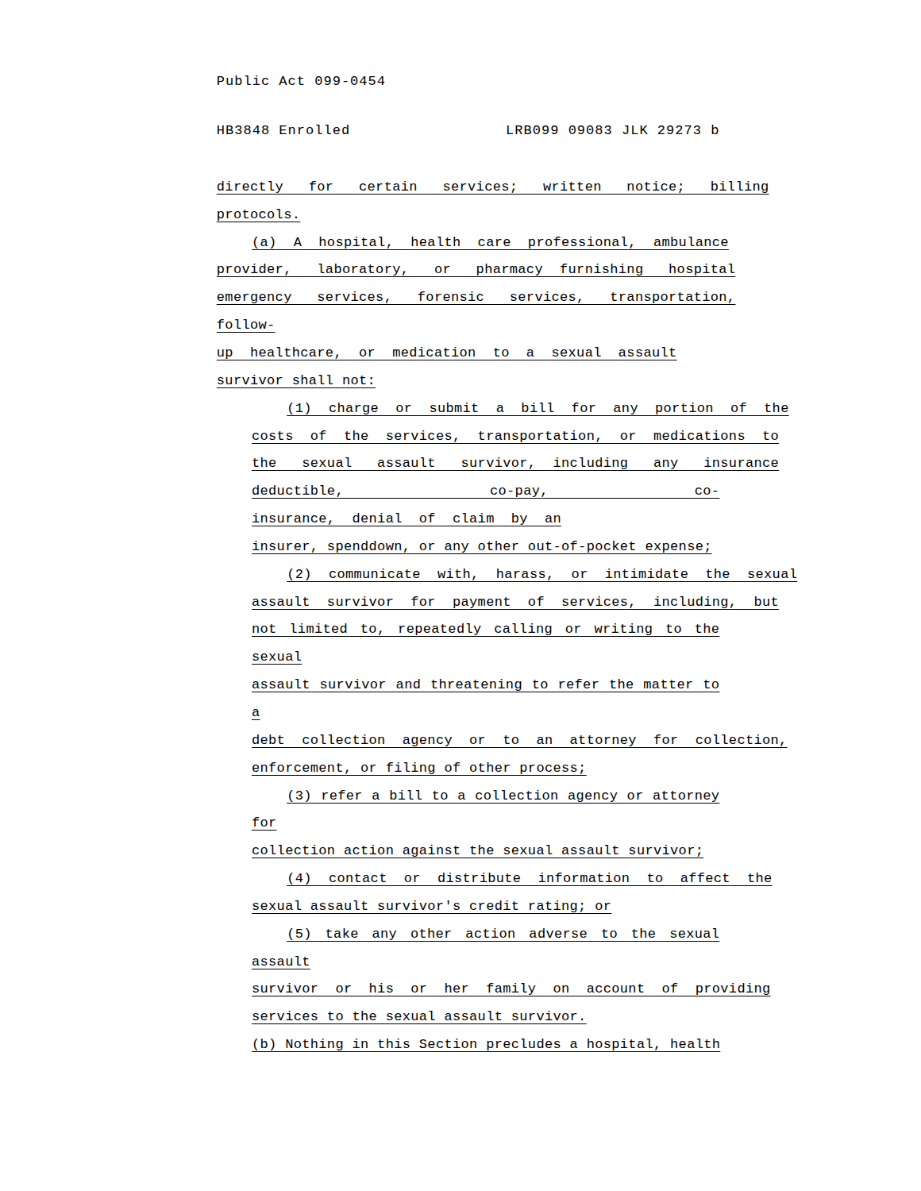Public Act 099-0454
HB3848 Enrolled LRB099 09083 JLK 29273 b
directly for certain services; written notice; billing
protocols.
(a) A hospital, health care professional, ambulance
provider, laboratory, or pharmacy furnishing hospital
emergency services, forensic services, transportation,
follow-up healthcare, or medication to a sexual assault
survivor shall not:
(1) charge or submit a bill for any portion of the
costs of the services, transportation, or medications to
the sexual assault survivor, including any insurance
deductible, co-pay, co-insurance, denial of claim by an
insurer, spenddown, or any other out-of-pocket expense;
(2) communicate with, harass, or intimidate the sexual
assault survivor for payment of services, including, but
not limited to, repeatedly calling or writing to the sexual
assault survivor and threatening to refer the matter to a
debt collection agency or to an attorney for collection,
enforcement, or filing of other process;
(3) refer a bill to a collection agency or attorney for
collection action against the sexual assault survivor;
(4) contact or distribute information to affect the
sexual assault survivor's credit rating; or
(5) take any other action adverse to the sexual assault
survivor or his or her family on account of providing
services to the sexual assault survivor.
(b) Nothing in this Section precludes a hospital, health